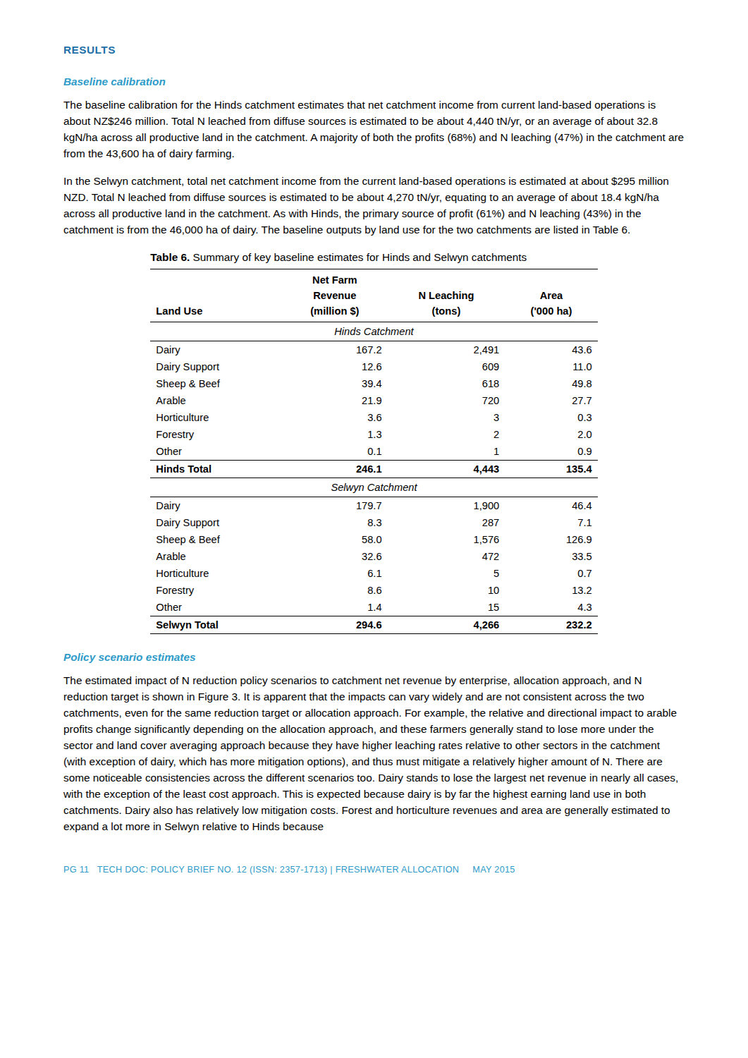RESULTS
Baseline calibration
The baseline calibration for the Hinds catchment estimates that net catchment income from current land-based operations is about NZ$246 million. Total N leached from diffuse sources is estimated to be about 4,440 tN/yr, or an average of about 32.8 kgN/ha across all productive land in the catchment. A majority of both the profits (68%) and N leaching (47%) in the catchment are from the 43,600 ha of dairy farming.
In the Selwyn catchment, total net catchment income from the current land-based operations is estimated at about $295 million NZD. Total N leached from diffuse sources is estimated to be about 4,270 tN/yr, equating to an average of about 18.4 kgN/ha across all productive land in the catchment. As with Hinds, the primary source of profit (61%) and N leaching (43%) in the catchment is from the 46,000 ha of dairy. The baseline outputs by land use for the two catchments are listed in Table 6.
Table 6. Summary of key baseline estimates for Hinds and Selwyn catchments
| Land Use | Net Farm Revenue (million $) | N Leaching (tons) | Area ('000 ha) |
| --- | --- | --- | --- |
| Hinds Catchment |
| Dairy | 167.2 | 2,491 | 43.6 |
| Dairy Support | 12.6 | 609 | 11.0 |
| Sheep & Beef | 39.4 | 618 | 49.8 |
| Arable | 21.9 | 720 | 27.7 |
| Horticulture | 3.6 | 3 | 0.3 |
| Forestry | 1.3 | 2 | 2.0 |
| Other | 0.1 | 1 | 0.9 |
| Hinds Total | 246.1 | 4,443 | 135.4 |
| Selwyn Catchment |
| Dairy | 179.7 | 1,900 | 46.4 |
| Dairy Support | 8.3 | 287 | 7.1 |
| Sheep & Beef | 58.0 | 1,576 | 126.9 |
| Arable | 32.6 | 472 | 33.5 |
| Horticulture | 6.1 | 5 | 0.7 |
| Forestry | 8.6 | 10 | 13.2 |
| Other | 1.4 | 15 | 4.3 |
| Selwyn Total | 294.6 | 4,266 | 232.2 |
Policy scenario estimates
The estimated impact of N reduction policy scenarios to catchment net revenue by enterprise, allocation approach, and N reduction target is shown in Figure 3. It is apparent that the impacts can vary widely and are not consistent across the two catchments, even for the same reduction target or allocation approach. For example, the relative and directional impact to arable profits change significantly depending on the allocation approach, and these farmers generally stand to lose more under the sector and land cover averaging approach because they have higher leaching rates relative to other sectors in the catchment (with exception of dairy, which has more mitigation options), and thus must mitigate a relatively higher amount of N. There are some noticeable consistencies across the different scenarios too. Dairy stands to lose the largest net revenue in nearly all cases, with the exception of the least cost approach. This is expected because dairy is by far the highest earning land use in both catchments. Dairy also has relatively low mitigation costs. Forest and horticulture revenues and area are generally estimated to expand a lot more in Selwyn relative to Hinds because
PG 11 TECH DOC: POLICY BRIEF NO. 12 (ISSN: 2357-1713) | FRESHWATER ALLOCATION MAY 2015